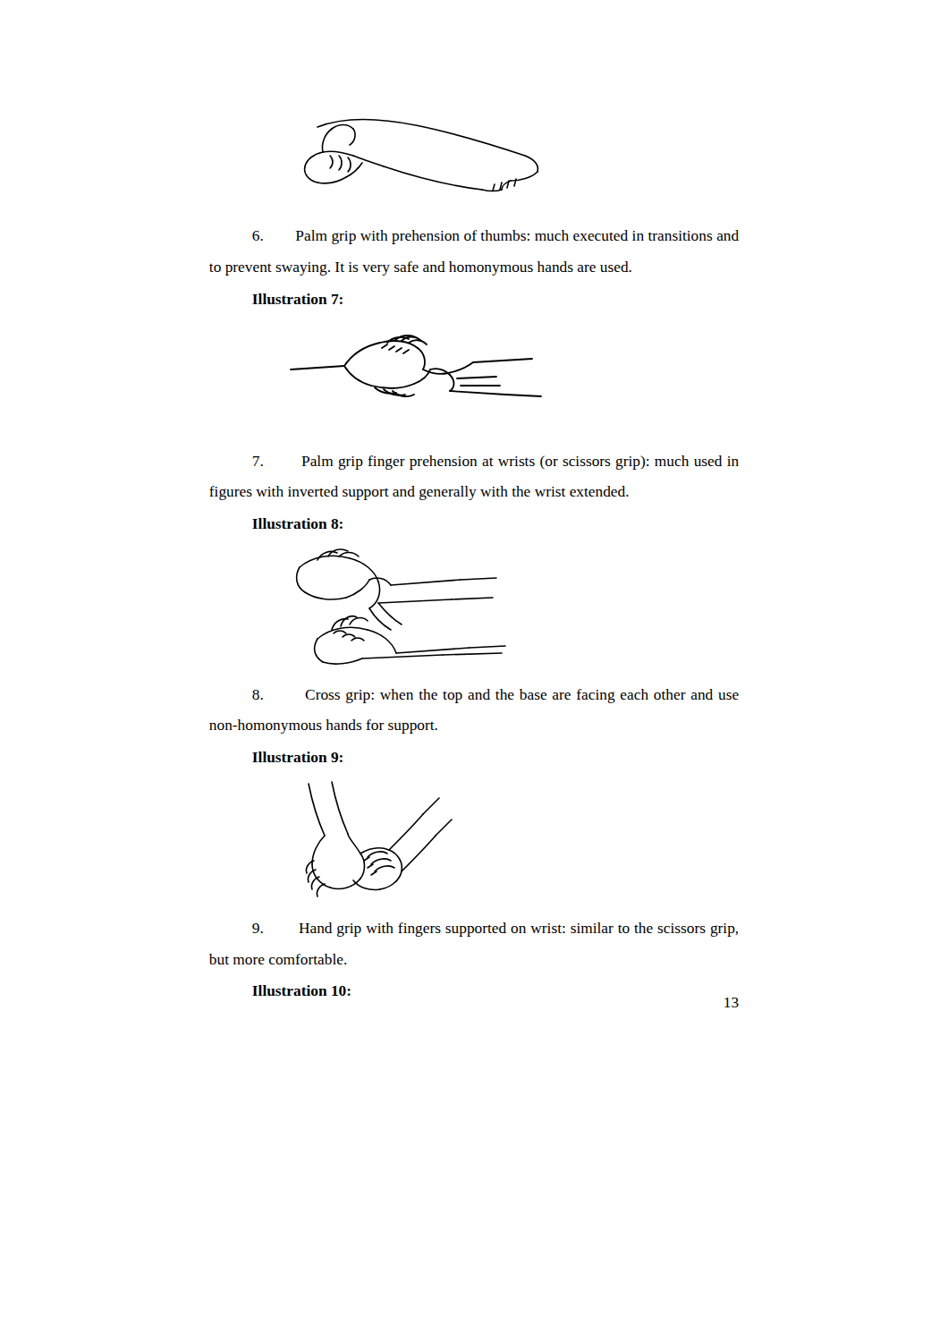6. Palm grip with prehension of thumbs: much executed in transitions and to prevent swaying. It is very safe and homonymous hands are used.
Illustration 7:
7. Palm grip finger prehension at wrists (or scissors grip): much used in figures with inverted support and generally with the wrist extended.
Illustration 8:
8. Cross grip: when the top and the base are facing each other and use non-homonymous hands for support.
Illustration 9:
9. Hand grip with fingers supported on wrist: similar to the scissors grip, but more comfortable.
Illustration 10:
13